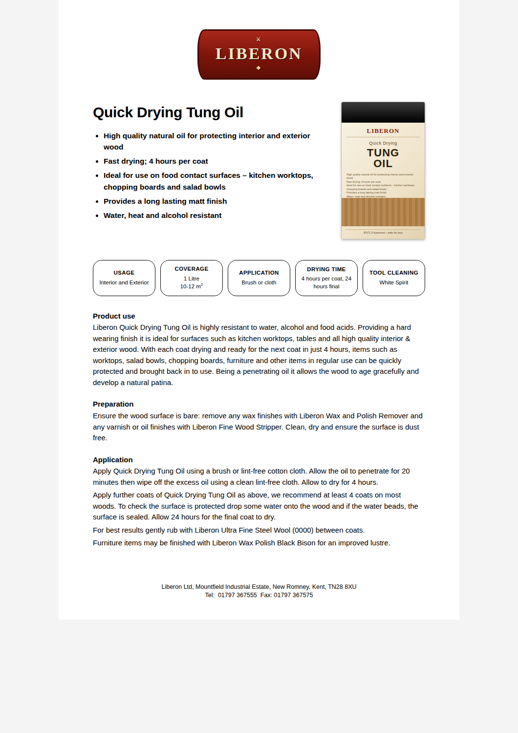⚔ LIBERON ❖
Quick Drying Tung Oil
High quality natural oil for protecting interior and exterior wood
Fast drying; 4 hours per coat
Ideal for use on food contact surfaces – kitchen worktops, chopping boards and salad bowls
Provides a long lasting matt finish
Water, heat and alcohol resistant
LIBERON
Quick Drying
TUNG
OIL
High quality natural oil for protecting interior and exterior wood
Fast drying; 4 hours per coat
Ideal for use on food contact surfaces – kitchen worktops, chopping boards and salad bowls
Provides a long lasting matt finish
Water, heat and alcohol resistant
EN71-3 Approved – safe for toys
USAGE
Interior and Exterior
COVERAGE
1 Litre
10-12 m2
APPLICATION
Brush or cloth
DRYING TIME
4 hours per coat, 24 hours final
TOOL CLEANING
White Spirit
Product use
Liberon Quick Drying Tung Oil is highly resistant to water, alcohol and food acids. Providing a hard wearing finish it is ideal for surfaces such as kitchen worktops, tables and all high quality interior & exterior wood. With each coat drying and ready for the next coat in just 4 hours, items such as worktops, salad bowls, chopping boards, furniture and other items in regular use can be quickly protected and brought back in to use. Being a penetrating oil it allows the wood to age gracefully and develop a natural patina.
Preparation
Ensure the wood surface is bare: remove any wax finishes with Liberon Wax and Polish Remover and any varnish or oil finishes with Liberon Fine Wood Stripper. Clean, dry and ensure the surface is dust free.
Application
Apply Quick Drying Tung Oil using a brush or lint-free cotton cloth. Allow the oil to penetrate for 20 minutes then wipe off the excess oil using a clean lint-free cloth. Allow to dry for 4 hours.
Apply further coats of Quick Drying Tung Oil as above, we recommend at least 4 coats on most woods. To check the surface is protected drop some water onto the wood and if the water beads, the surface is sealed. Allow 24 hours for the final coat to dry.
For best results gently rub with Liberon Ultra Fine Steel Wool (0000) between coats.
Furniture items may be finished with Liberon Wax Polish Black Bison for an improved lustre.
Liberon Ltd, Mountfield Industrial Estate, New Romney, Kent, TN28 8XU
Tel: 01797 367555 Fax: 01797 367575